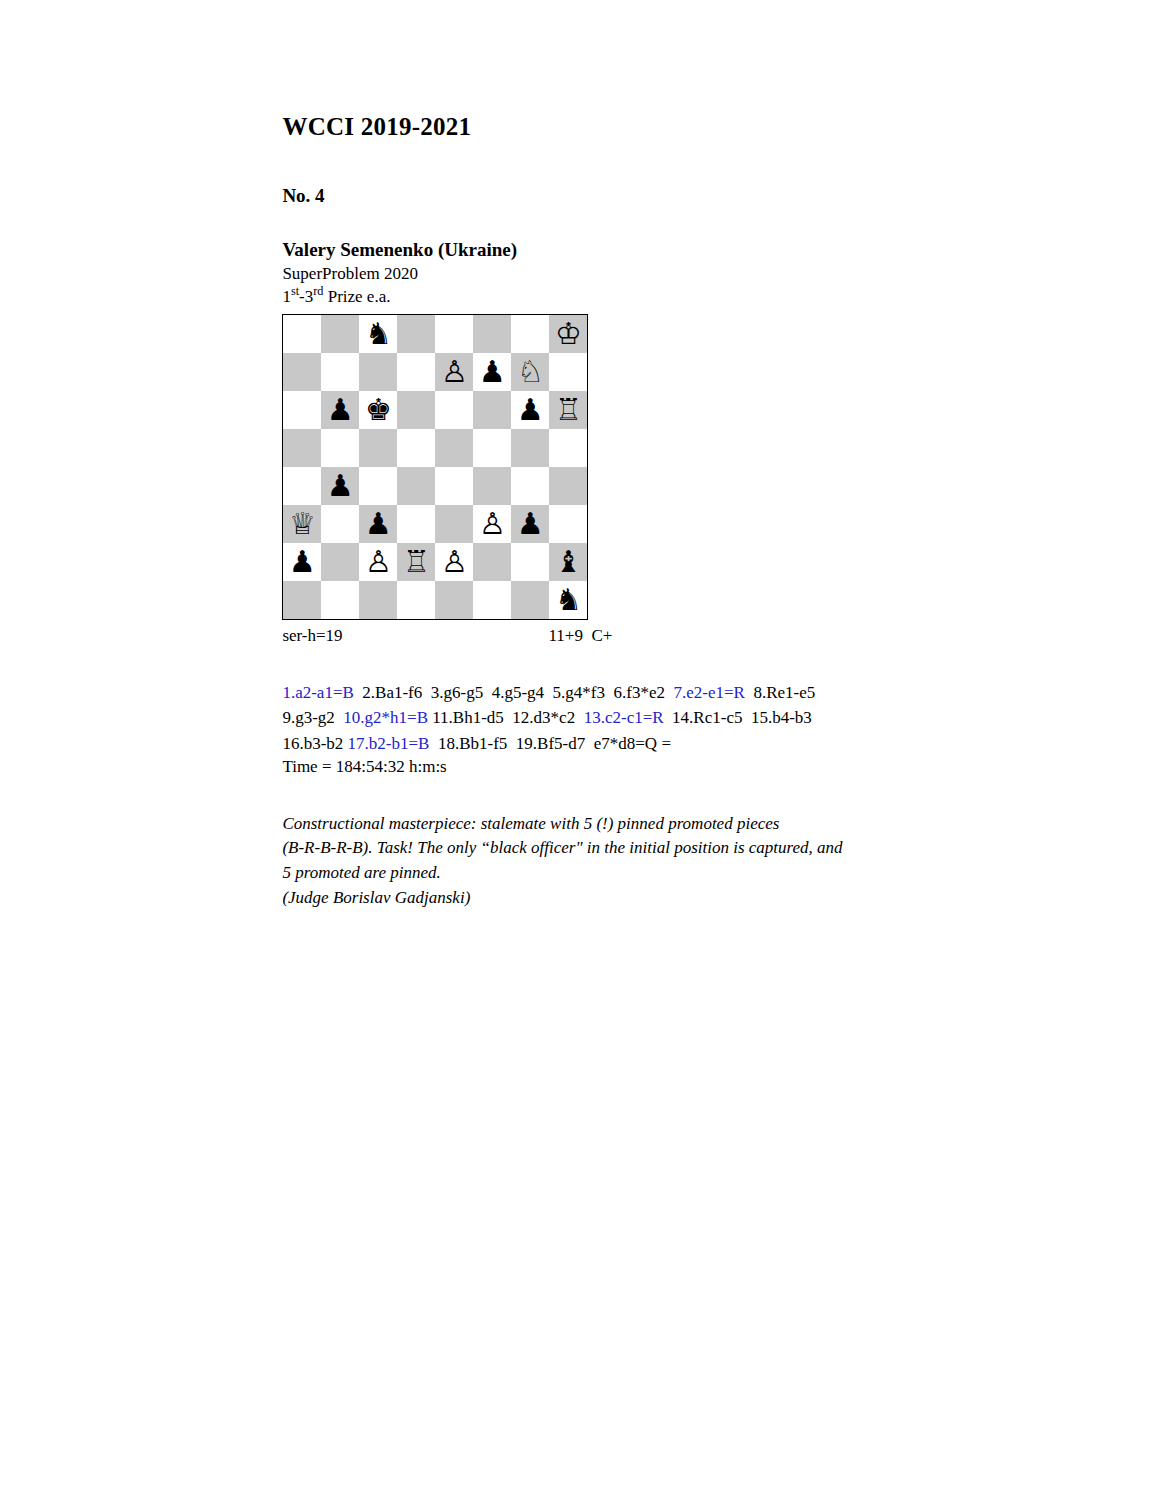WCCI 2019-2021
No. 4
Valery Semenenko (Ukraine)
SuperProblem 2020
1st-3rd Prize e.a.
| | | ♞ | | | | | ♔ |
| | | | | ♙ | ♟ | ♘ | |
| | ♟ | ♚ | | | | ♟ | ♖ |
| | ♟ | | | | | | |
| ♕ | | ♟ | | | ♙ | ♟ | |
| ♟ | | ♙ | ♖ | ♙ | | | ♝ |
| | | | | | | | ♞ |
ser-h=19 11+9 C+
1.a2-a1=B 2.Ba1-f6 3.g6-g5 4.g5-g4 5.g4*f3 6.f3*e2 7.e2-e1=R 8.Re1-e5
9.g3-g2 10.g2*h1=B 11.Bh1-d5 12.d3*c2 13.c2-c1=R 14.Rc1-c5 15.b4-b3
16.b3-b2 17.b2-b1=B 18.Bb1-f5 19.Bf5-d7 e7*d8=Q =
Time = 184:54:32 h:m:s
Constructional masterpiece: stalemate with 5 (!) pinned promoted pieces
(B-R-B-R-B). Task! The only “black officer" in the initial position is captured, and
5 promoted are pinned.
(Judge Borislav Gadjanski)